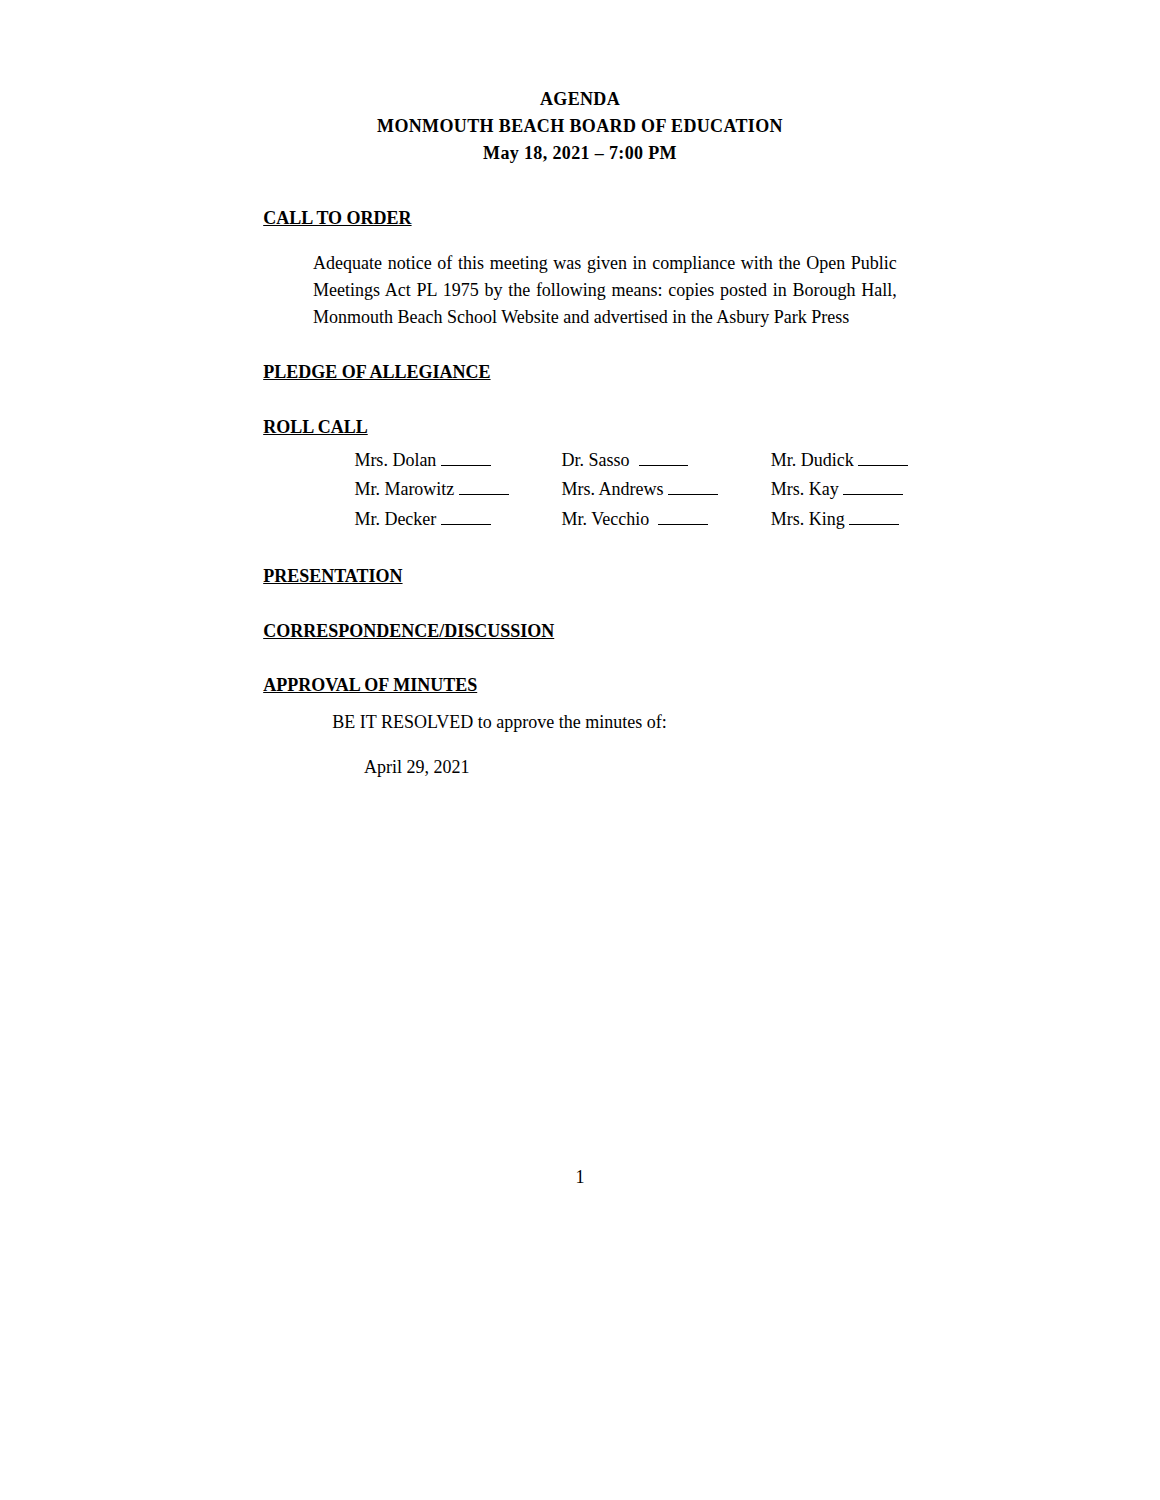AGENDA
MONMOUTH BEACH BOARD OF EDUCATION
May 18, 2021 – 7:00 PM
Call to Order
Adequate notice of this meeting was given in compliance with the Open Public Meetings Act PL 1975 by the following means: copies posted in Borough Hall, Monmouth Beach School Website and advertised in the Asbury Park Press
Pledge of Allegiance
Roll Call
| Mrs. Dolan | Dr. Sasso | Mr. Dudick |
| Mr. Marowitz | Mrs. Andrews | Mrs. Kay |
| Mr. Decker | Mr. Vecchio | Mrs. King |
Presentation
Correspondence/Discussion
Approval of Minutes
BE IT RESOLVED to approve the minutes of:
April 29, 2021
1